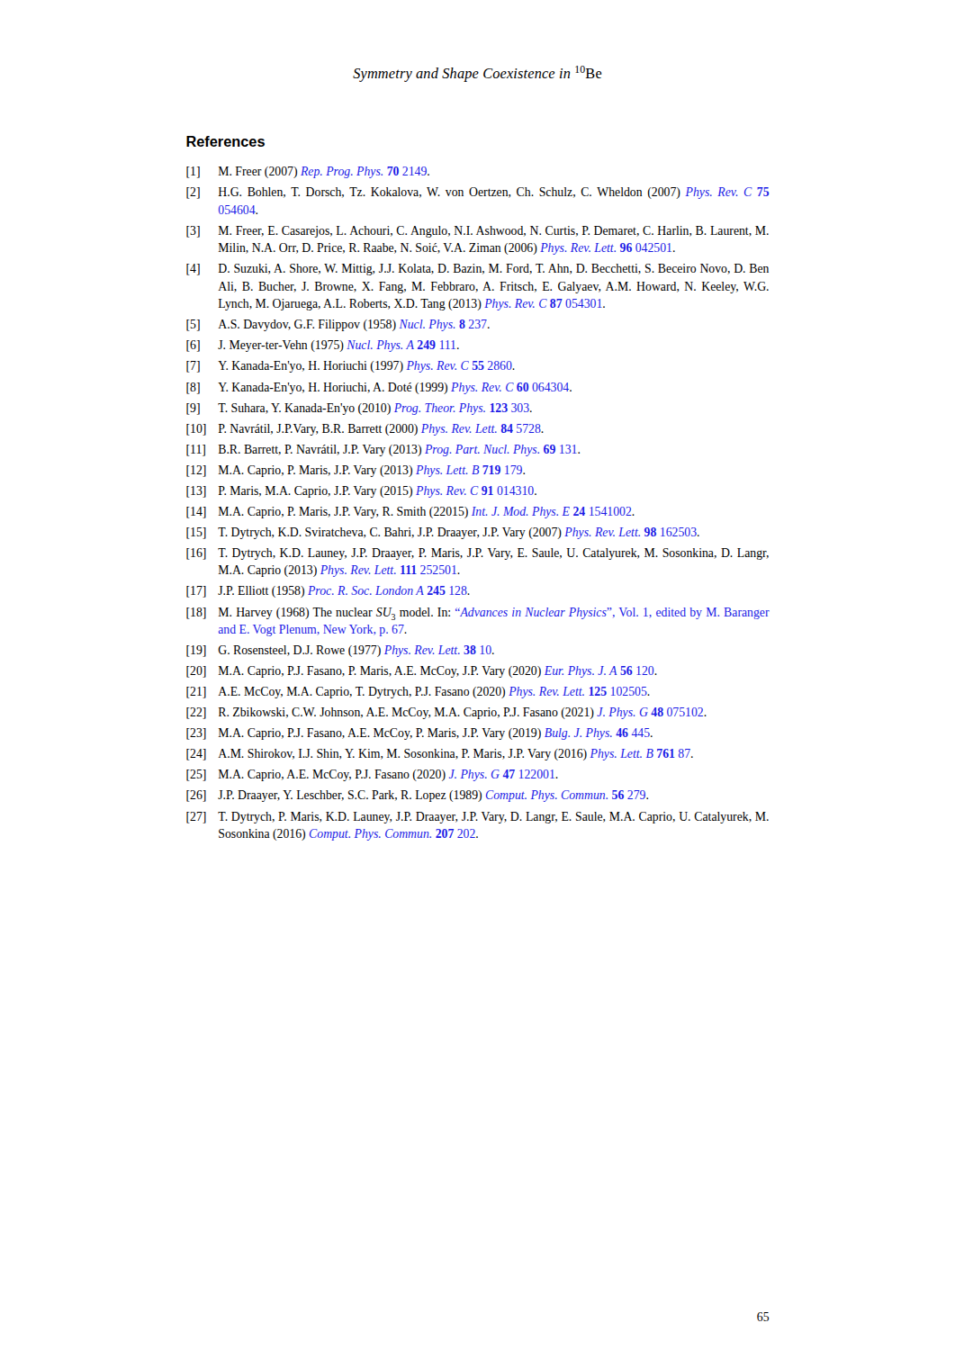Symmetry and Shape Coexistence in 10Be
References
[1] M. Freer (2007) Rep. Prog. Phys. 70 2149.
[2] H.G. Bohlen, T. Dorsch, Tz. Kokalova, W. von Oertzen, Ch. Schulz, C. Wheldon (2007) Phys. Rev. C 75 054604.
[3] M. Freer, E. Casarejos, L. Achouri, C. Angulo, N.I. Ashwood, N. Curtis, P. Demaret, C. Harlin, B. Laurent, M. Milin, N.A. Orr, D. Price, R. Raabe, N. Soić, V.A. Ziman (2006) Phys. Rev. Lett. 96 042501.
[4] D. Suzuki, A. Shore, W. Mittig, J.J. Kolata, D. Bazin, M. Ford, T. Ahn, D. Becchetti, S. Beceiro Novo, D. Ben Ali, B. Bucher, J. Browne, X. Fang, M. Febbraro, A. Fritsch, E. Galyaev, A.M. Howard, N. Keeley, W.G. Lynch, M. Ojaruega, A.L. Roberts, X.D. Tang (2013) Phys. Rev. C 87 054301.
[5] A.S. Davydov, G.F. Filippov (1958) Nucl. Phys. 8 237.
[6] J. Meyer-ter-Vehn (1975) Nucl. Phys. A 249 111.
[7] Y. Kanada-En'yo, H. Horiuchi (1997) Phys. Rev. C 55 2860.
[8] Y. Kanada-En'yo, H. Horiuchi, A. Doté (1999) Phys. Rev. C 60 064304.
[9] T. Suhara, Y. Kanada-En'yo (2010) Prog. Theor. Phys. 123 303.
[10] P. Navrátil, J.P.Vary, B.R. Barrett (2000) Phys. Rev. Lett. 84 5728.
[11] B.R. Barrett, P. Navrátil, J.P. Vary (2013) Prog. Part. Nucl. Phys. 69 131.
[12] M.A. Caprio, P. Maris, J.P. Vary (2013) Phys. Lett. B 719 179.
[13] P. Maris, M.A. Caprio, J.P. Vary (2015) Phys. Rev. C 91 014310.
[14] M.A. Caprio, P. Maris, J.P. Vary, R. Smith (22015) Int. J. Mod. Phys. E 24 1541002.
[15] T. Dytrych, K.D. Sviratcheva, C. Bahri, J.P. Draayer, J.P. Vary (2007) Phys. Rev. Lett. 98 162503.
[16] T. Dytrych, K.D. Launey, J.P. Draayer, P. Maris, J.P. Vary, E. Saule, U. Catalyurek, M. Sosonkina, D. Langr, M.A. Caprio (2013) Phys. Rev. Lett. 111 252501.
[17] J.P. Elliott (1958) Proc. R. Soc. London A 245 128.
[18] M. Harvey (1968) The nuclear SU3 model. In: “Advances in Nuclear Physics”, Vol. 1, edited by M. Baranger and E. Vogt Plenum, New York, p. 67.
[19] G. Rosensteel, D.J. Rowe (1977) Phys. Rev. Lett. 38 10.
[20] M.A. Caprio, P.J. Fasano, P. Maris, A.E. McCoy, J.P. Vary (2020) Eur. Phys. J. A 56 120.
[21] A.E. McCoy, M.A. Caprio, T. Dytrych, P.J. Fasano (2020) Phys. Rev. Lett. 125 102505.
[22] R. Zbikowski, C.W. Johnson, A.E. McCoy, M.A. Caprio, P.J. Fasano (2021) J. Phys. G 48 075102.
[23] M.A. Caprio, P.J. Fasano, A.E. McCoy, P. Maris, J.P. Vary (2019) Bulg. J. Phys. 46 445.
[24] A.M. Shirokov, I.J. Shin, Y. Kim, M. Sosonkina, P. Maris, J.P. Vary (2016) Phys. Lett. B 761 87.
[25] M.A. Caprio, A.E. McCoy, P.J. Fasano (2020) J. Phys. G 47 122001.
[26] J.P. Draayer, Y. Leschber, S.C. Park, R. Lopez (1989) Comput. Phys. Commun. 56 279.
[27] T. Dytrych, P. Maris, K.D. Launey, J.P. Draayer, J.P. Vary, D. Langr, E. Saule, M.A. Caprio, U. Catalyurek, M. Sosonkina (2016) Comput. Phys. Commun. 207 202.
65